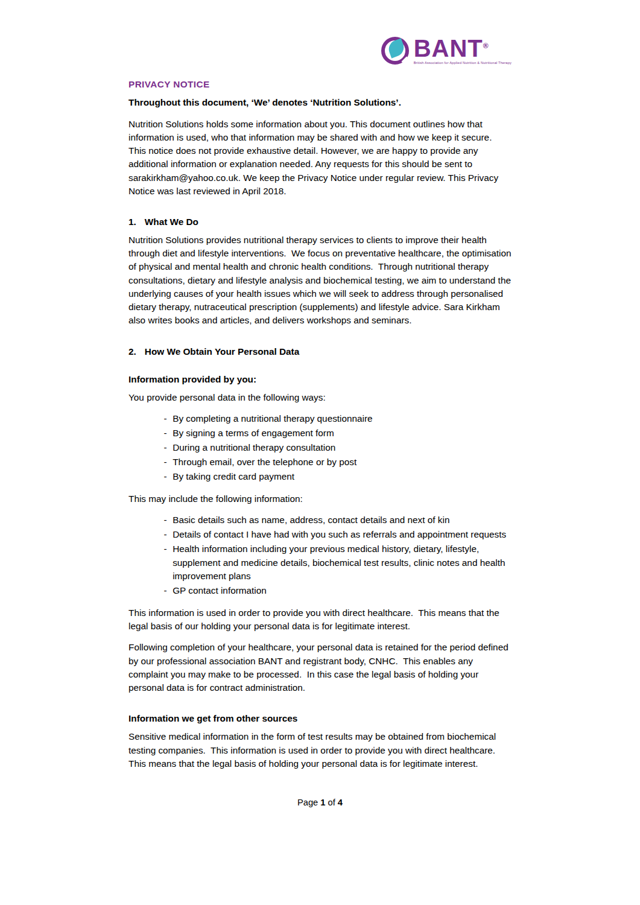BANT®
British Association for Applied Nutrition & Nutritional Therapy
PRIVACY NOTICE
Throughout this document, ‘We’ denotes ‘Nutrition Solutions’.
Nutrition Solutions holds some information about you. This document outlines how that information is used, who that information may be shared with and how we keep it secure. This notice does not provide exhaustive detail. However, we are happy to provide any additional information or explanation needed. Any requests for this should be sent to sarakirkham@yahoo.co.uk. We keep the Privacy Notice under regular review. This Privacy Notice was last reviewed in April 2018.
1. What We Do
Nutrition Solutions provides nutritional therapy services to clients to improve their health through diet and lifestyle interventions. We focus on preventative healthcare, the optimisation of physical and mental health and chronic health conditions. Through nutritional therapy consultations, dietary and lifestyle analysis and biochemical testing, we aim to understand the underlying causes of your health issues which we will seek to address through personalised dietary therapy, nutraceutical prescription (supplements) and lifestyle advice. Sara Kirkham also writes books and articles, and delivers workshops and seminars.
2. How We Obtain Your Personal Data
Information provided by you:
You provide personal data in the following ways:
By completing a nutritional therapy questionnaire
By signing a terms of engagement form
During a nutritional therapy consultation
Through email, over the telephone or by post
By taking credit card payment
This may include the following information:
Basic details such as name, address, contact details and next of kin
Details of contact I have had with you such as referrals and appointment requests
Health information including your previous medical history, dietary, lifestyle, supplement and medicine details, biochemical test results, clinic notes and health improvement plans
GP contact information
This information is used in order to provide you with direct healthcare. This means that the legal basis of our holding your personal data is for legitimate interest.
Following completion of your healthcare, your personal data is retained for the period defined by our professional association BANT and registrant body, CNHC. This enables any complaint you may make to be processed. In this case the legal basis of holding your personal data is for contract administration.
Information we get from other sources
Sensitive medical information in the form of test results may be obtained from biochemical testing companies. This information is used in order to provide you with direct healthcare. This means that the legal basis of holding your personal data is for legitimate interest.
Page 1 of 4